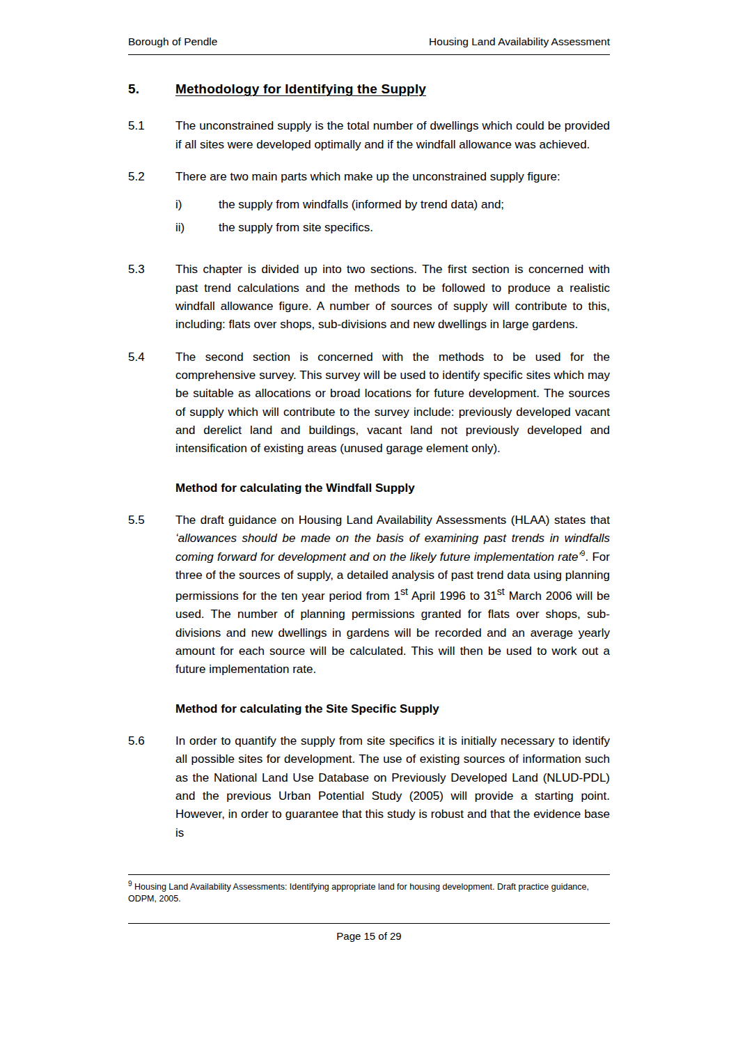Borough of Pendle
Housing Land Availability Assessment
5. Methodology for Identifying the Supply
5.1
The unconstrained supply is the total number of dwellings which could be provided if all sites were developed optimally and if the windfall allowance was achieved.
5.2
There are two main parts which make up the unconstrained supply figure:
i) the supply from windfalls (informed by trend data) and;
ii) the supply from site specifics.
5.3
This chapter is divided up into two sections. The first section is concerned with past trend calculations and the methods to be followed to produce a realistic windfall allowance figure. A number of sources of supply will contribute to this, including: flats over shops, sub-divisions and new dwellings in large gardens.
5.4
The second section is concerned with the methods to be used for the comprehensive survey. This survey will be used to identify specific sites which may be suitable as allocations or broad locations for future development. The sources of supply which will contribute to the survey include: previously developed vacant and derelict land and buildings, vacant land not previously developed and intensification of existing areas (unused garage element only).
Method for calculating the Windfall Supply
5.5
The draft guidance on Housing Land Availability Assessments (HLAA) states that ‘allowances should be made on the basis of examining past trends in windfalls coming forward for development and on the likely future implementation rate’9. For three of the sources of supply, a detailed analysis of past trend data using planning permissions for the ten year period from 1st April 1996 to 31st March 2006 will be used. The number of planning permissions granted for flats over shops, sub-divisions and new dwellings in gardens will be recorded and an average yearly amount for each source will be calculated. This will then be used to work out a future implementation rate.
Method for calculating the Site Specific Supply
5.6
In order to quantify the supply from site specifics it is initially necessary to identify all possible sites for development. The use of existing sources of information such as the National Land Use Database on Previously Developed Land (NLUD-PDL) and the previous Urban Potential Study (2005) will provide a starting point. However, in order to guarantee that this study is robust and that the evidence base is
9 Housing Land Availability Assessments: Identifying appropriate land for housing development. Draft practice guidance, ODPM, 2005.
Page 15 of 29